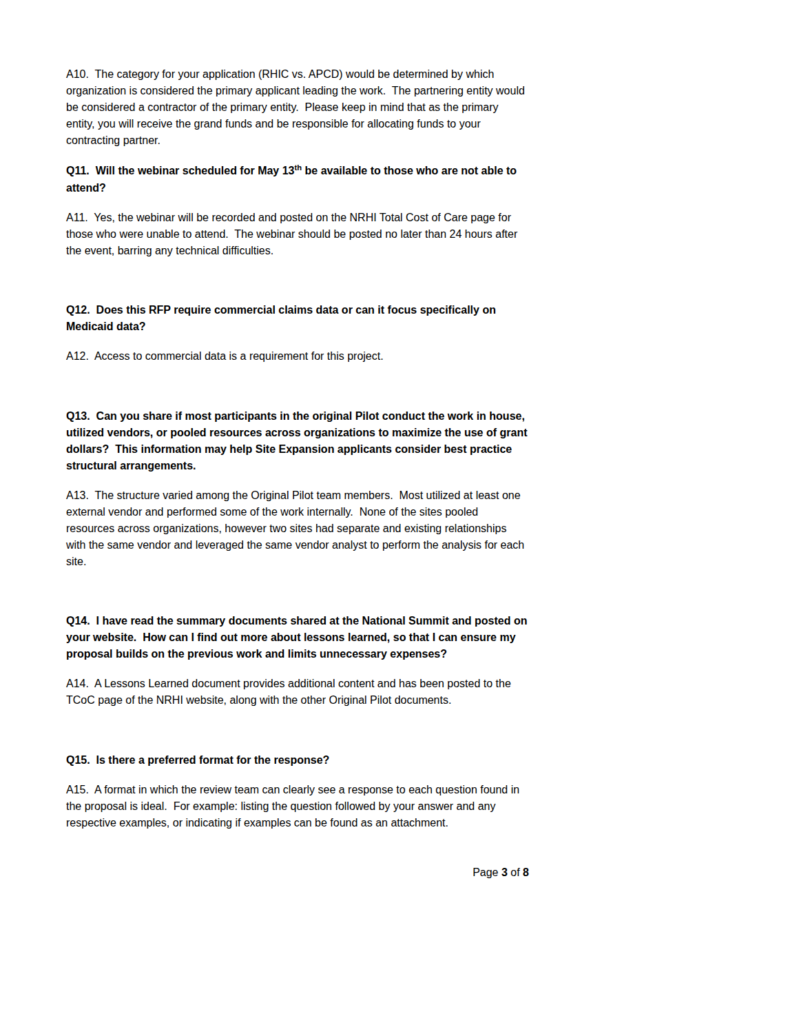A10. The category for your application (RHIC vs. APCD) would be determined by which organization is considered the primary applicant leading the work. The partnering entity would be considered a contractor of the primary entity. Please keep in mind that as the primary entity, you will receive the grand funds and be responsible for allocating funds to your contracting partner.
Q11. Will the webinar scheduled for May 13th be available to those who are not able to attend?
A11. Yes, the webinar will be recorded and posted on the NRHI Total Cost of Care page for those who were unable to attend. The webinar should be posted no later than 24 hours after the event, barring any technical difficulties.
Q12. Does this RFP require commercial claims data or can it focus specifically on Medicaid data?
A12. Access to commercial data is a requirement for this project.
Q13. Can you share if most participants in the original Pilot conduct the work in house, utilized vendors, or pooled resources across organizations to maximize the use of grant dollars? This information may help Site Expansion applicants consider best practice structural arrangements.
A13. The structure varied among the Original Pilot team members. Most utilized at least one external vendor and performed some of the work internally. None of the sites pooled resources across organizations, however two sites had separate and existing relationships with the same vendor and leveraged the same vendor analyst to perform the analysis for each site.
Q14. I have read the summary documents shared at the National Summit and posted on your website. How can I find out more about lessons learned, so that I can ensure my proposal builds on the previous work and limits unnecessary expenses?
A14. A Lessons Learned document provides additional content and has been posted to the TCoC page of the NRHI website, along with the other Original Pilot documents.
Q15. Is there a preferred format for the response?
A15. A format in which the review team can clearly see a response to each question found in the proposal is ideal. For example: listing the question followed by your answer and any respective examples, or indicating if examples can be found as an attachment.
Page 3 of 8